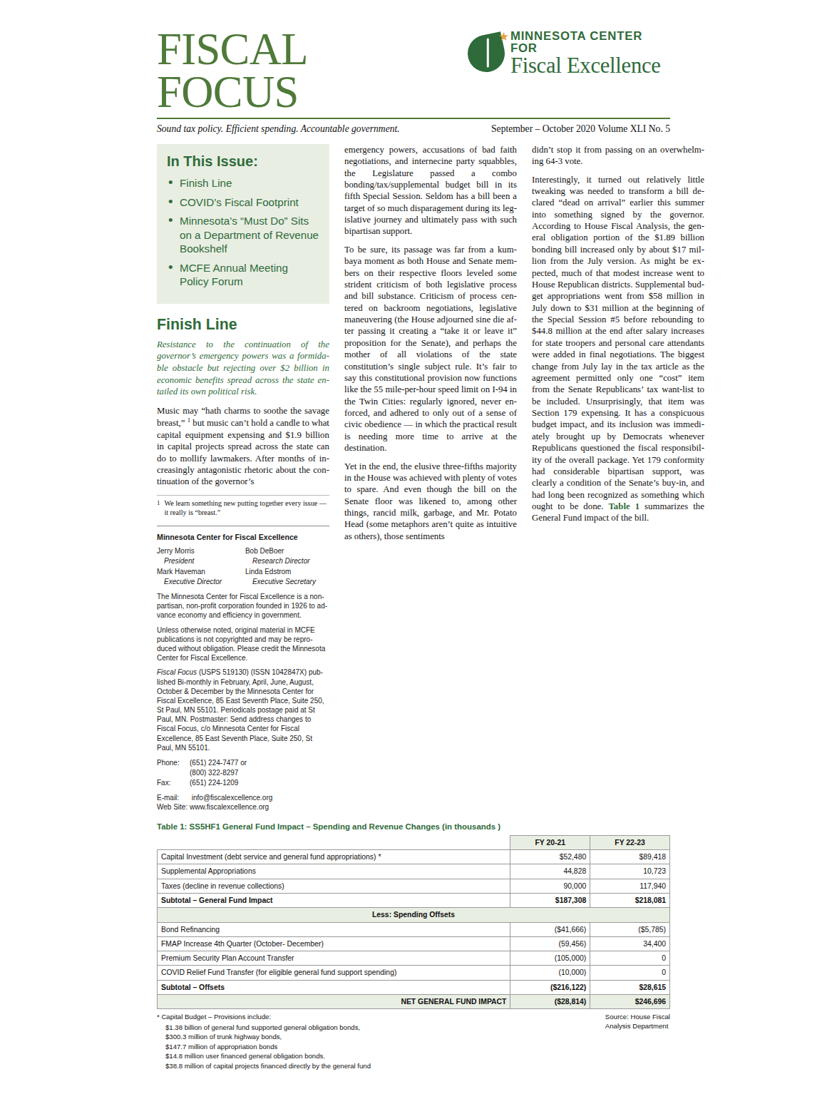FISCAL FOCUS
★
Minnesota Center for
Fiscal Excellence
Sound tax policy. Efficient spending. Accountable government.
September – October 2020 Volume XLI No. 5
In This Issue:
Finish Line
COVID’s Fiscal Footprint
Minnesota’s “Must Do” Sits on a Department of Revenue Bookshelf
MCFE Annual Meeting Policy Forum
Finish Line
Resistance to the continuation of the governor’s emergency powers was a formidable obstacle but rejecting over $2 billion in economic benefits spread across the state entailed its own political risk.
Music may “hath charms to soothe the savage breast,” 1 but music can’t hold a candle to what capital equipment expensing and $1.9 billion in capital projects spread across the state can do to mollify lawmakers. After months of increasingly antagonistic rhetoric about the continuation of the governor’s
1
We learn something new putting together every issue — it really is “breast.”
Minnesota Center for Fiscal Excellence
Jerry Morris
Bob DeBoer
President
Research Director
Mark Haveman
Linda Edstrom
Executive Director
Executive Secretary
The Minnesota Center for Fiscal Excellence is a non-partisan, non-profit corporation founded in 1926 to advance economy and efficiency in government.
Unless otherwise noted, original material in MCFE publications is not copyrighted and may be reproduced without obligation. Please credit the Minnesota Center for Fiscal Excellence.
Fiscal Focus (USPS 519130) (ISSN 1042847X) published Bi-monthly in February, April, June, August, October & December by the Minnesota Center for Fiscal Excellence, 85 East Seventh Place, Suite 250, St Paul, MN 55101. Periodicals postage paid at St Paul, MN. Postmaster: Send address changes to Fiscal Focus, c/o Minnesota Center for Fiscal Excellence, 85 East Seventh Place, Suite 250, St Paul, MN 55101.
Phone:
(651) 224-7477 or
(800) 322-8297
Fax:
(651) 224-1209
E-mail: info@fiscalexcellence.org
Web Site: www.fiscalexcellence.org
emergency powers, accusations of bad faith negotiations, and internecine party squabbles, the Legislature passed a combo bonding/tax/supplemental budget bill in its fifth Special Session. Seldom has a bill been a target of so much disparagement during its legislative journey and ultimately pass with such bipartisan support.
To be sure, its passage was far from a kumbaya moment as both House and Senate members on their respective floors leveled some strident criticism of both legislative process and bill substance. Criticism of process centered on backroom negotiations, legislative maneuvering (the House adjourned sine die after passing it creating a “take it or leave it” proposition for the Senate), and perhaps the mother of all violations of the state constitution’s single subject rule. It’s fair to say this constitutional provision now functions like the 55 mile-per-hour speed limit on I-94 in the Twin Cities: regularly ignored, never enforced, and adhered to only out of a sense of civic obedience — in which the practical result is needing more time to arrive at the destination.
Yet in the end, the elusive three-fifths majority in the House was achieved with plenty of votes to spare. And even though the bill on the Senate floor was likened to, among other things, rancid milk, garbage, and Mr. Potato Head (some metaphors aren’t quite as intuitive as others), those sentiments
didn’t stop it from passing on an overwhelming 64-3 vote.
Interestingly, it turned out relatively little tweaking was needed to transform a bill declared “dead on arrival” earlier this summer into something signed by the governor. According to House Fiscal Analysis, the general obligation portion of the $1.89 billion bonding bill increased only by about $17 million from the July version. As might be expected, much of that modest increase went to House Republican districts. Supplemental budget appropriations went from $58 million in July down to $31 million at the beginning of the Special Session #5 before rebounding to $44.8 million at the end after salary increases for state troopers and personal care attendants were added in final negotiations. The biggest change from July lay in the tax article as the agreement permitted only one “cost” item from the Senate Republicans’ tax want-list to be included. Unsurprisingly, that item was Section 179 expensing. It has a conspicuous budget impact, and its inclusion was immediately brought up by Democrats whenever Republicans questioned the fiscal responsibility of the overall package. Yet 179 conformity had considerable bipartisan support, was clearly a condition of the Senate’s buy-in, and had long been recognized as something which ought to be done. Table 1 summarizes the General Fund impact of the bill.
Table 1: SS5HF1 General Fund Impact – Spending and Revenue Changes (in thousands )
| | FY 20-21 | FY 22-23 |
| --- | --- | --- |
| Capital Investment (debt service and general fund appropriations) * | $52,480 | $89,418 |
| Supplemental Appropriations | 44,828 | 10,723 |
| Taxes (decline in revenue collections) | 90,000 | 117,940 |
| Subtotal – General Fund Impact | $187,308 | $218,081 |
| Less: Spending Offsets |
| Bond Refinancing | ($41,666) | ($5,785) |
| FMAP Increase 4th Quarter (October- December) | (59,456) | 34,400 |
| Premium Security Plan Account Transfer | (105,000) | 0 |
| COVID Relief Fund Transfer (for eligible general fund support spending) | (10,000) | 0 |
| Subtotal – Offsets | ($216,122) | $28,615 |
| NET GENERAL FUND IMPACT | ($28,814) | $246,696 |
* Capital Budget – Provisions include:
$1.38 billion of general fund supported general obligation bonds,
$300.3 million of trunk highway bonds,
$147.7 million of appropriation bonds
$14.8 million user financed general obligation bonds.
$38.8 million of capital projects financed directly by the general fund
Source: House Fiscal
Analysis Department